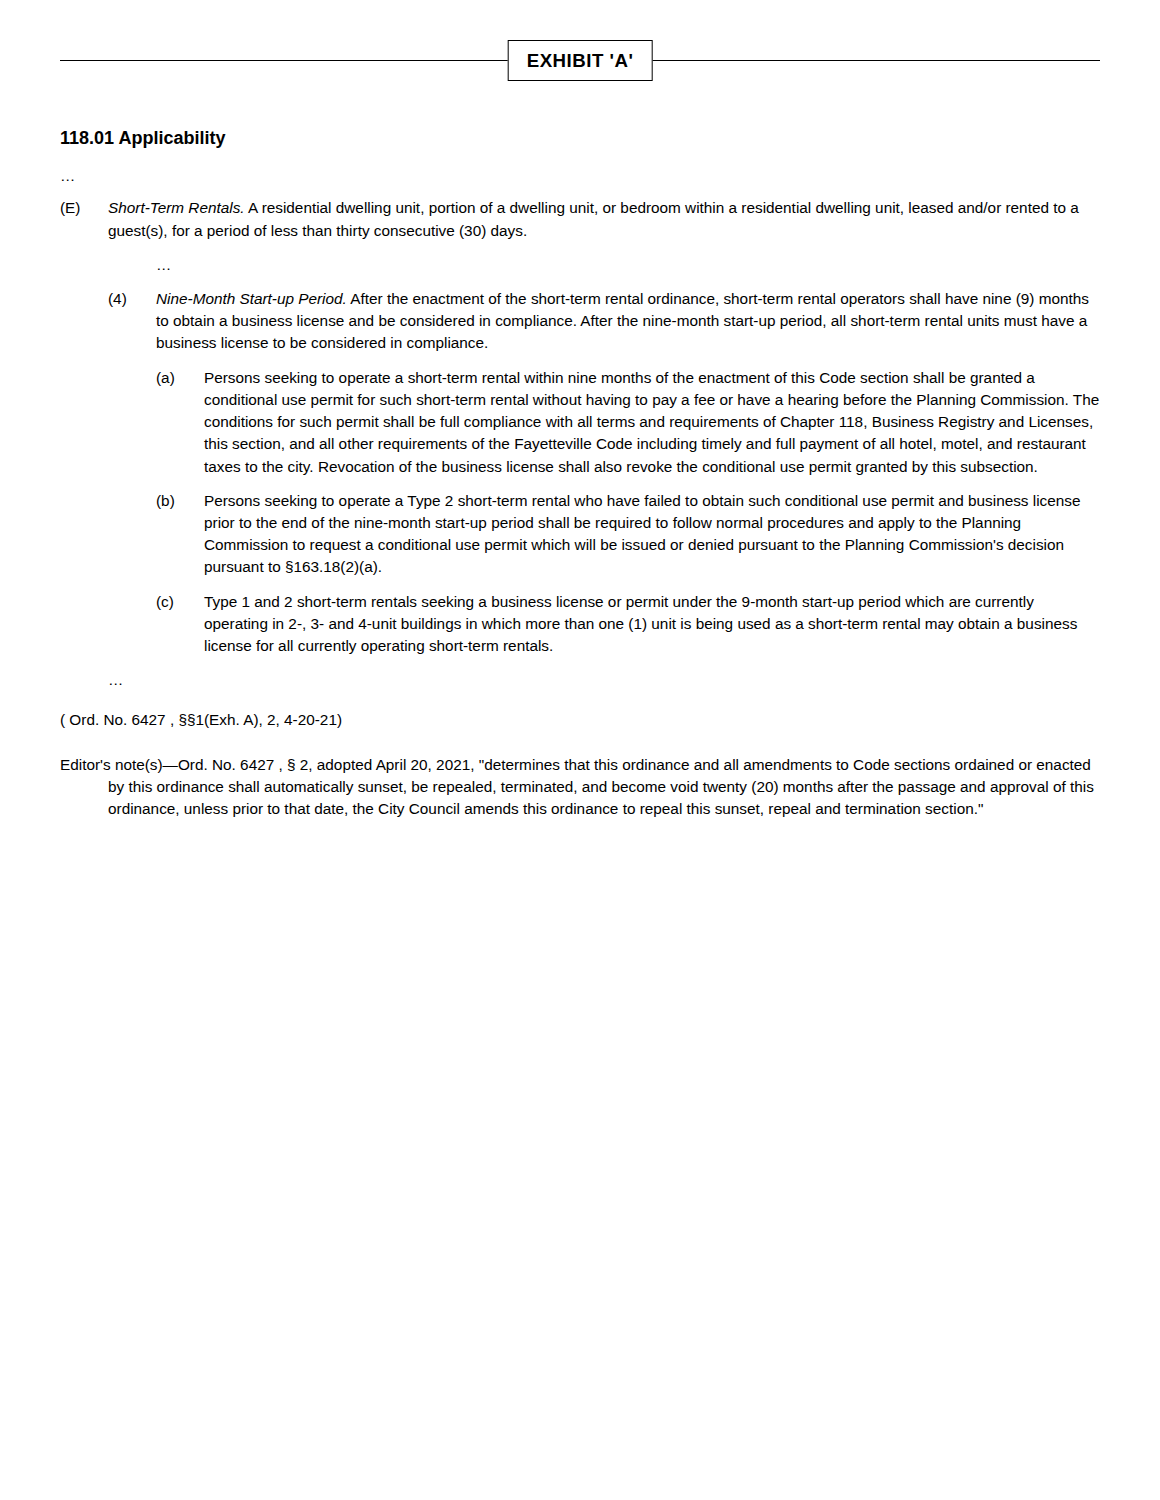EXHIBIT 'A'
118.01 Applicability
…
(E)
Short-Term Rentals. A residential dwelling unit, portion of a dwelling unit, or bedroom within a residential dwelling unit, leased and/or rented to a guest(s), for a period of less than thirty consecutive (30) days.
…
(4)
Nine-Month Start-up Period. After the enactment of the short-term rental ordinance, short-term rental operators shall have nine (9) months to obtain a business license and be considered in compliance. After the nine-month start-up period, all short-term rental units must have a business license to be considered in compliance.
(a)
Persons seeking to operate a short-term rental within nine months of the enactment of this Code section shall be granted a conditional use permit for such short-term rental without having to pay a fee or have a hearing before the Planning Commission. The conditions for such permit shall be full compliance with all terms and requirements of Chapter 118, Business Registry and Licenses, this section, and all other requirements of the Fayetteville Code including timely and full payment of all hotel, motel, and restaurant taxes to the city. Revocation of the business license shall also revoke the conditional use permit granted by this subsection.
(b)
Persons seeking to operate a Type 2 short-term rental who have failed to obtain such conditional use permit and business license prior to the end of the nine-month start-up period shall be required to follow normal procedures and apply to the Planning Commission to request a conditional use permit which will be issued or denied pursuant to the Planning Commission's decision pursuant to §163.18(2)(a).
(c)
Type 1 and 2 short-term rentals seeking a business license or permit under the 9-month start-up period which are currently operating in 2-, 3- and 4-unit buildings in which more than one (1) unit is being used as a short-term rental may obtain a business license for all currently operating short-term rentals.
…
( Ord. No. 6427 , §§1(Exh. A), 2, 4-20-21)
Editor's note(s)—Ord. No. 6427 , § 2, adopted April 20, 2021, "determines that this ordinance and all amendments to Code sections ordained or enacted by this ordinance shall automatically sunset, be repealed, terminated, and become void twenty (20) months after the passage and approval of this ordinance, unless prior to that date, the City Council amends this ordinance to repeal this sunset, repeal and termination section."